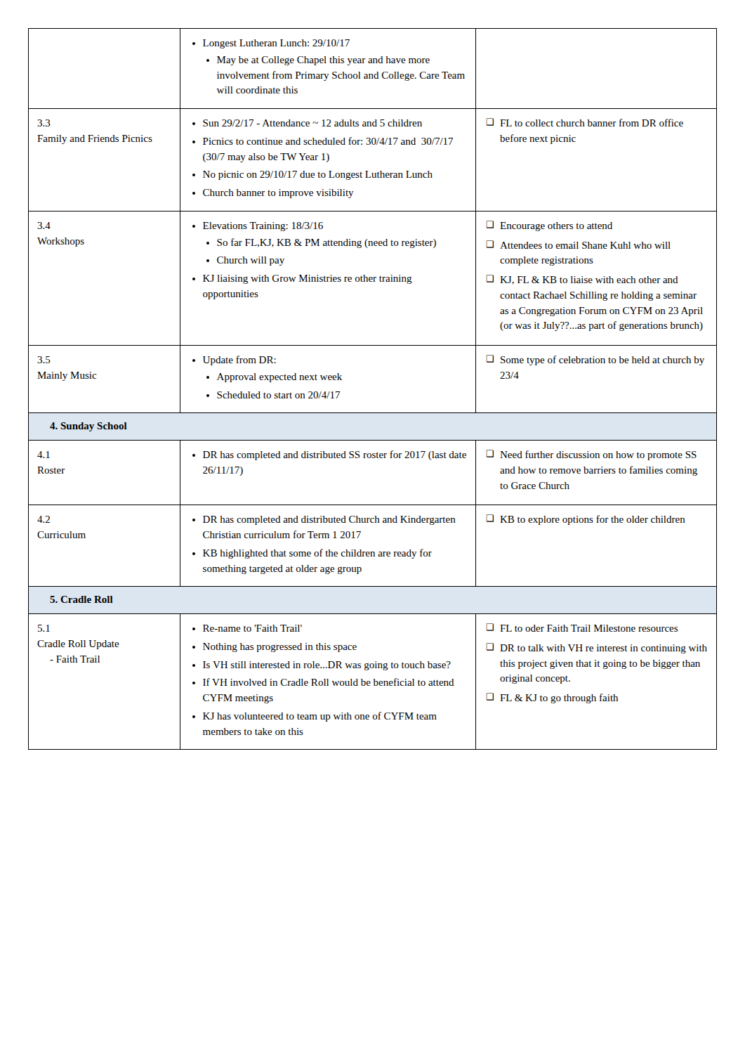| | Longest Lutheran Lunch: 29/10/17 May be at College Chapel this year and have more involvement from Primary School and College. Care Team will coordinate this | |
| 3.3 Family and Friends Picnics | Sun 29/2/17 - Attendance ~ 12 adults and 5 children Picnics to continue and scheduled for: 30/4/17 and 30/7/17 (30/7 may also be TW Year 1) No picnic on 29/10/17 due to Longest Lutheran Lunch Church banner to improve visibility | FL to collect church banner from DR office before next picnic |
| 3.4 Workshops | Elevations Training: 18/3/16 So far FL,KJ, KB & PM attending (need to register) Church will pay KJ liaising with Grow Ministries re other training opportunities | Encourage others to attend Attendees to email Shane Kuhl who will complete registrations KJ, FL & KB to liaise with each other and contact Rachael Schilling re holding a seminar as a Congregation Forum on CYFM on 23 April (or was it July??...as part of generations brunch) |
| 3.5 Mainly Music | Update from DR: Approval expected next week Scheduled to start on 20/4/17 | Some type of celebration to be held at church by 23/4 |
| 4. Sunday School |
| 4.1 Roster | DR has completed and distributed SS roster for 2017 (last date 26/11/17) | Need further discussion on how to promote SS and how to remove barriers to families coming to Grace Church |
| 4.2 Curriculum | DR has completed and distributed Church and Kindergarten Christian curriculum for Term 1 2017 KB highlighted that some of the children are ready for something targeted at older age group | KB to explore options for the older children |
| 5. Cradle Roll |
| 5.1 Cradle Roll Update - Faith Trail | Re-name to 'Faith Trail' Nothing has progressed in this space Is VH still interested in role...DR was going to touch base? If VH involved in Cradle Roll would be beneficial to attend CYFM meetings KJ has volunteered to team up with one of CYFM team members to take on this | FL to oder Faith Trail Milestone resources DR to talk with VH re interest in continuing with this project given that it going to be bigger than original concept. FL & KJ to go through faith |